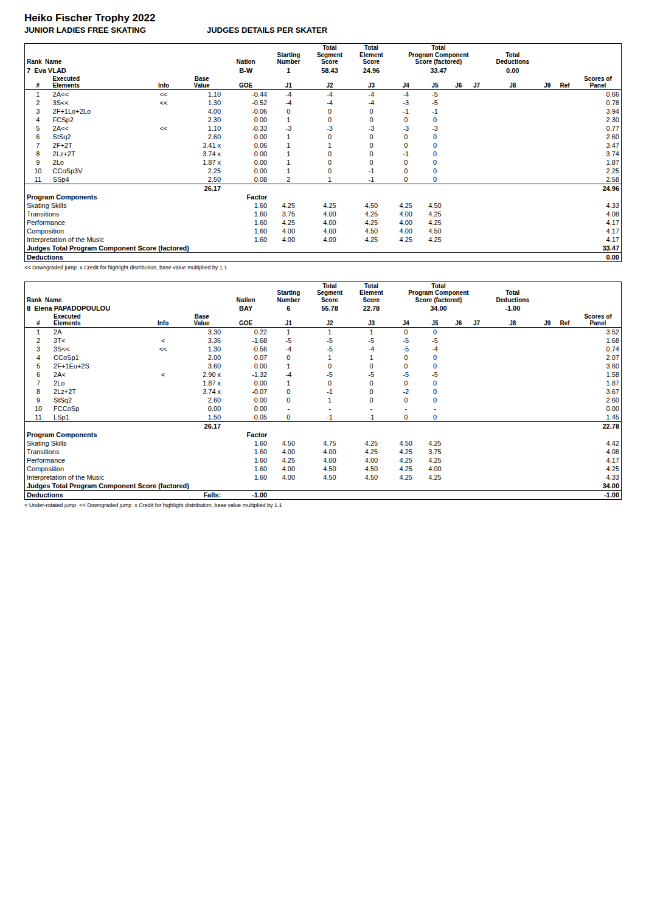Heiko Fischer Trophy 2022
JUNIOR LADIES FREE SKATINGJUDGES DETAILS PER SKATER
| Rank Name | Nation | Starting Number | Total Segment Score | Total Element Score | Total Program Component Score (factored) | Total Deductions |
| --- | --- | --- | --- | --- | --- | --- |
| 7 Eva VLAD | B-W | 1 | 58.43 | 24.96 | 33.47 | 0.00 |
| # | Executed Elements | Info | Base Value | GOE | J1 | J2 | J3 | J4 | J5 | J6 | J7 | J8 | J9 | Ref | Scores of Panel |
| 1 | 2A<< | << | 1.10 | -0.44 | -4 | -4 | -4 | -4 | -5 | | | | | | 0.66 |
| 2 | 3S<< | << | 1.30 | -0.52 | -4 | -4 | -4 | -3 | -5 | | | | | | 0.78 |
| 3 | 2F+1Lo+2Lo | | 4.00 | -0.06 | 0 | 0 | 0 | -1 | -1 | | | | | | 3.94 |
| 4 | FCSp2 | | 2.30 | 0.00 | 1 | 0 | 0 | 0 | 0 | | | | | | 2.30 |
| 5 | 2A<< | << | 1.10 | -0.33 | -3 | -3 | -3 | -3 | -3 | | | | | | 0.77 |
| 6 | StSq2 | | 2.60 | 0.00 | 1 | 0 | 0 | 0 | 0 | | | | | | 2.60 |
| 7 | 2F+2T | | 3.41 x | 0.06 | 1 | 1 | 0 | 0 | 0 | | | | | | 3.47 |
| 8 | 2Lz+2T | | 3.74 x | 0.00 | 1 | 0 | 0 | -1 | 0 | | | | | | 3.74 |
| 9 | 2Lo | | 1.87 x | 0.00 | 1 | 0 | 0 | 0 | 0 | | | | | | 1.87 |
| 10 | CCoSp3V | | 2.25 | 0.00 | 1 | 0 | -1 | 0 | 0 | | | | | | 2.25 |
| 11 | SSp4 | | 2.50 | 0.08 | 2 | 1 | -1 | 0 | 0 | | | | | | 2.58 |
| | | | 26.17 | | | 24.96 |
| Program Components | | Factor | |
| Skating Skills | | 1.60 | 4.25 | 4.25 | 4.50 | 4.25 | 4.50 | | | | | | 4.33 |
| Transitions | | 1.60 | 3.75 | 4.00 | 4.25 | 4.00 | 4.25 | | | | | | 4.08 |
| Performance | | 1.60 | 4.25 | 4.00 | 4.25 | 4.00 | 4.25 | | | | | | 4.17 |
| Composition | | 1.60 | 4.00 | 4.00 | 4.50 | 4.00 | 4.50 | | | | | | 4.17 |
| Interpretation of the Music | | 1.60 | 4.00 | 4.00 | 4.25 | 4.25 | 4.25 | | | | | | 4.17 |
| Judges Total Program Component Score (factored) | | 33.47 |
| Deductions | | | 0.00 |
<< Downgraded jump x Credit for highlight distribution, base value multiplied by 1.1
| Rank Name | Nation | Starting Number | Total Segment Score | Total Element Score | Total Program Component Score (factored) | Total Deductions |
| --- | --- | --- | --- | --- | --- | --- |
| 8 Elena PAPADOPOULOU | BAY | 6 | 55.78 | 22.78 | 34.00 | -1.00 |
| # | Executed Elements | Info | Base Value | GOE | J1 | J2 | J3 | J4 | J5 | J6 | J7 | J8 | J9 | Ref | Scores of Panel |
| 1 | 2A | | 3.30 | 0.22 | 1 | 1 | 1 | 0 | 0 | | | | | | 3.52 |
| 2 | 3T< | < | 3.36 | -1.68 | -5 | -5 | -5 | -5 | -5 | | | | | | 1.68 |
| 3 | 3S<< | << | 1.30 | -0.56 | -4 | -5 | -4 | -5 | -4 | | | | | | 0.74 |
| 4 | CCoSp1 | | 2.00 | 0.07 | 0 | 1 | 1 | 0 | 0 | | | | | | 2.07 |
| 5 | 2F+1Eu+2S | | 3.60 | 0.00 | 1 | 0 | 0 | 0 | 0 | | | | | | 3.60 |
| 6 | 2A< | < | 2.90 x | -1.32 | -4 | -5 | -5 | -5 | -5 | | | | | | 1.58 |
| 7 | 2Lo | | 1.87 x | 0.00 | 1 | 0 | 0 | 0 | 0 | | | | | | 1.87 |
| 8 | 2Lz+2T | | 3.74 x | -0.07 | 0 | -1 | 0 | -2 | 0 | | | | | | 3.67 |
| 9 | StSq2 | | 2.60 | 0.00 | 0 | 1 | 0 | 0 | 0 | | | | | | 2.60 |
| 10 | FCCoSp | | 0.00 | 0.00 | - | - | - | - | - | | | | | | 0.00 |
| 11 | LSp1 | | 1.50 | -0.05 | 0 | -1 | -1 | 0 | 0 | | | | | | 1.45 |
| | | | 26.17 | | | 22.78 |
| Program Components | | Factor | |
| Skating Skills | | 1.60 | 4.50 | 4.75 | 4.25 | 4.50 | 4.25 | | | | | | 4.42 |
| Transitions | | 1.60 | 4.00 | 4.00 | 4.25 | 4.25 | 3.75 | | | | | | 4.08 |
| Performance | | 1.60 | 4.25 | 4.00 | 4.00 | 4.25 | 4.25 | | | | | | 4.17 |
| Composition | | 1.60 | 4.00 | 4.50 | 4.50 | 4.25 | 4.00 | | | | | | 4.25 |
| Interpretation of the Music | | 1.60 | 4.00 | 4.50 | 4.50 | 4.25 | 4.25 | | | | | | 4.33 |
| Judges Total Program Component Score (factored) | | 34.00 |
| Deductions | Falls: | -1.00 | | -1.00 |
< Under-rotated jump << Downgraded jump x Credit for highlight distribution, base value multiplied by 1.1